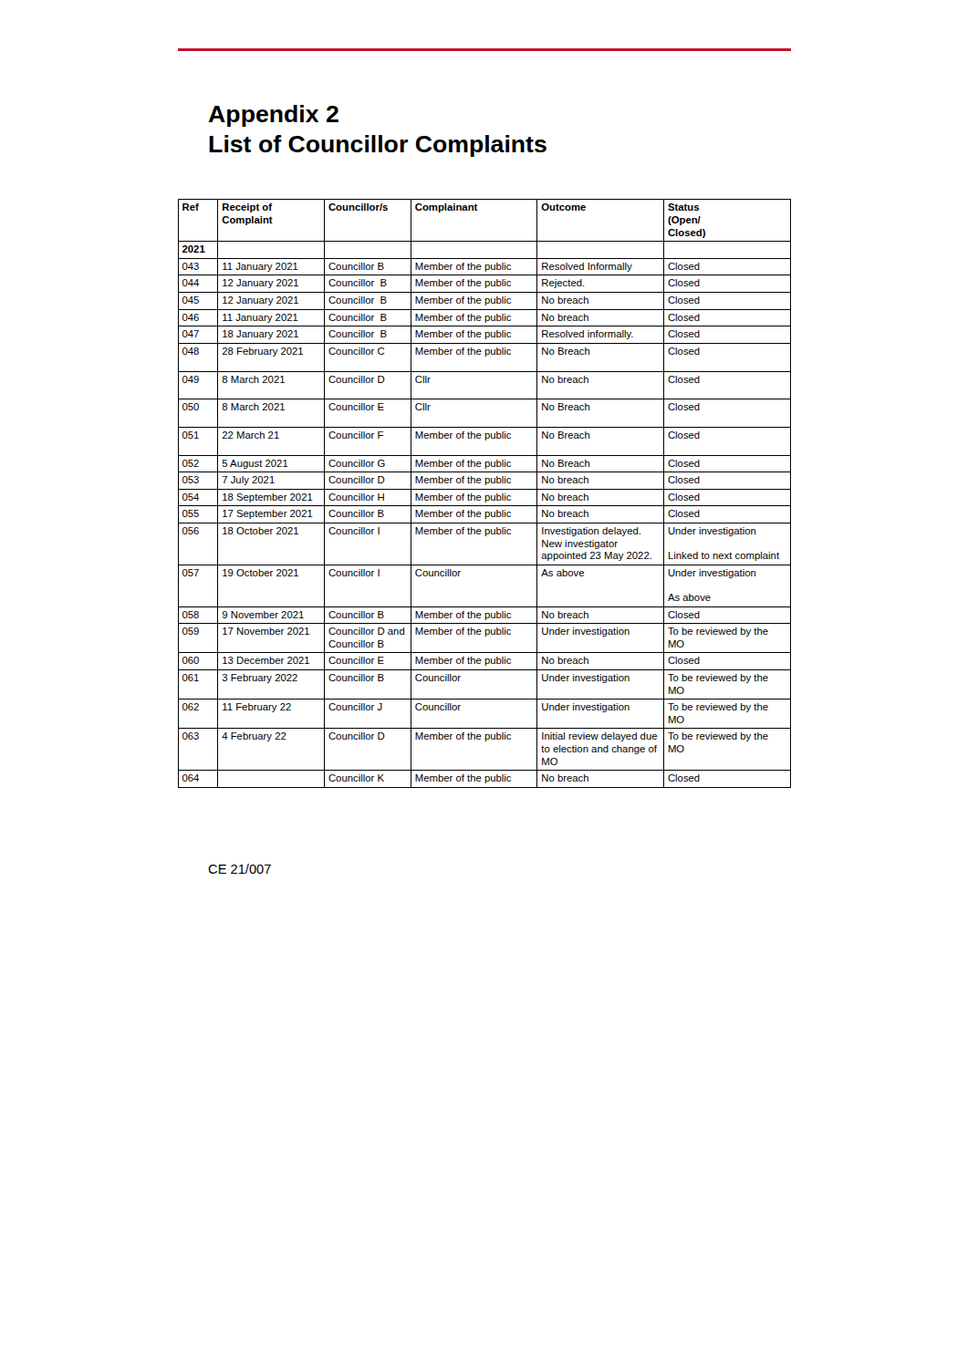Appendix 2List of Councillor Complaints
| Ref | Receipt of Complaint | Councillor/s | Complainant | Outcome | Status (Open/ Closed) |
| --- | --- | --- | --- | --- | --- |
| 2021 | | | | | |
| 043 | 11 January 2021 | Councillor B | Member of the public | Resolved Informally | Closed |
| 044 | 12 January 2021 | Councillor B | Member of the public | Rejected. | Closed |
| 045 | 12 January 2021 | Councillor B | Member of the public | No breach | Closed |
| 046 | 11 January 2021 | Councillor B | Member of the public | No breach | Closed |
| 047 | 18 January 2021 | Councillor B | Member of the public | Resolved informally. | Closed |
| 048 | 28 February 2021 | Councillor C | Member of the public | No Breach | Closed |
| 049 | 8 March 2021 | Councillor D | Cllr | No breach | Closed |
| 050 | 8 March 2021 | Councillor E | Cllr | No Breach | Closed |
| 051 | 22 March 21 | Councillor F | Member of the public | No Breach | Closed |
| 052 | 5 August 2021 | Councillor G | Member of the public | No Breach | Closed |
| 053 | 7 July 2021 | Councillor D | Member of the public | No breach | Closed |
| 054 | 18 September 2021 | Councillor H | Member of the public | No breach | Closed |
| 055 | 17 September 2021 | Councillor B | Member of the public | No breach | Closed |
| 056 | 18 October 2021 | Councillor I | Member of the public | Investigation delayed. New investigator appointed 23 May 2022. | Under investigation Linked to next complaint |
| 057 | 19 October 2021 | Councillor I | Councillor | As above | Under investigation As above |
| 058 | 9 November 2021 | Councillor B | Member of the public | No breach | Closed |
| 059 | 17 November 2021 | Councillor D and Councillor B | Member of the public | Under investigation | To be reviewed by the MO |
| 060 | 13 December 2021 | Councillor E | Member of the public | No breach | Closed |
| 061 | 3 February 2022 | Councillor B | Councillor | Under investigation | To be reviewed by the MO |
| 062 | 11 February 22 | Councillor J | Councillor | Under investigation | To be reviewed by the MO |
| 063 | 4 February 22 | Councillor D | Member of the public | Initial review delayed due to election and change of MO | To be reviewed by the MO |
| 064 | | Councillor K | Member of the public | No breach | Closed |
CE 21/007